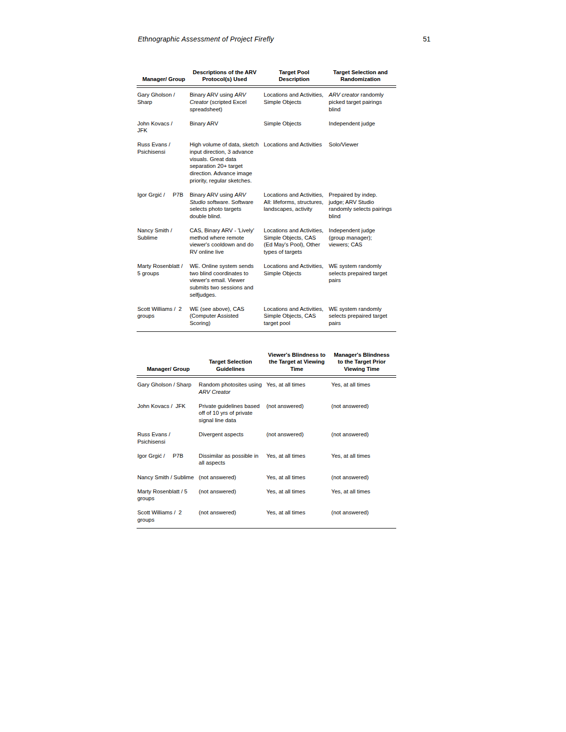Ethnographic Assessment of Project Firefly
51
| Manager/ Group | Descriptions of the ARV Protocol(s) Used | Target Pool Description | Target Selection and Randomization |
| --- | --- | --- | --- |
| Gary Gholson / Sharp | Binary ARV using ARV Creator (scripted Excel spreadsheet) | Locations and Activities, Simple Objects | ARV creator randomly picked target pairings blind |
| John Kovacs / JFK | Binary ARV | Simple Objects | Independent judge |
| Russ Evans / Psichisensi | High volume of data, sketch input direction, 3 advance visuals. Great data separation 20+ target direction. Advance image priority, regular sketches. | Locations and Activities | Solo/Viewer |
| Igor Grgić / P7B | Binary ARV using ARV Studio software. Software selects photo targets double blind. | Locations and Activities, All: lifeforms, structures, landscapes, activity | Prepaired by indep. judge; ARV Studio randomly selects pairings blind |
| Nancy Smith / Sublime | CAS, Binary ARV - 'Lively' method where remote viewer's cooldown and do RV online live | Locations and Activities, Simple Objects, CAS (Ed May's Pool), Other types of targets | Independent judge (group manager); viewers; CAS |
| Marty Rosenblatt / 5 groups | WE. Online system sends two blind coordinates to viewer's email. Viewer submits two sessions and selfjudges. | Locations and Activities, Simple Objects | WE system randomly selects prepaired target pairs |
| Scott Williams / 2 groups | WE (see above), CAS (Computer Assisted Scoring) | Locations and Activities, Simple Objects, CAS target pool | WE system randomly selects prepaired target pairs |
| Manager/ Group | Target Selection Guidelines | Viewer's Blindness to the Target at Viewing Time | Manager's Blindness to the Target Prior Viewing Time |
| --- | --- | --- | --- |
| Gary Gholson / Sharp | Random photosites using ARV Creator | Yes, at all times | Yes, at all times |
| John Kovacs / JFK | Private guidelines based off of 10 yrs of private signal line data | (not answered) | (not answered) |
| Russ Evans / Psichisensi | Divergent aspects | (not answered) | (not answered) |
| Igor Grgić / P7B | Dissimilar as possible in all aspects | Yes, at all times | Yes, at all times |
| Nancy Smith / Sublime | (not answered) | Yes, at all times | (not answered) |
| Marty Rosenblatt / 5 groups | (not answered) | Yes, at all times | Yes, at all times |
| Scott Williams / 2 groups | (not answered) | Yes, at all times | (not answered) |